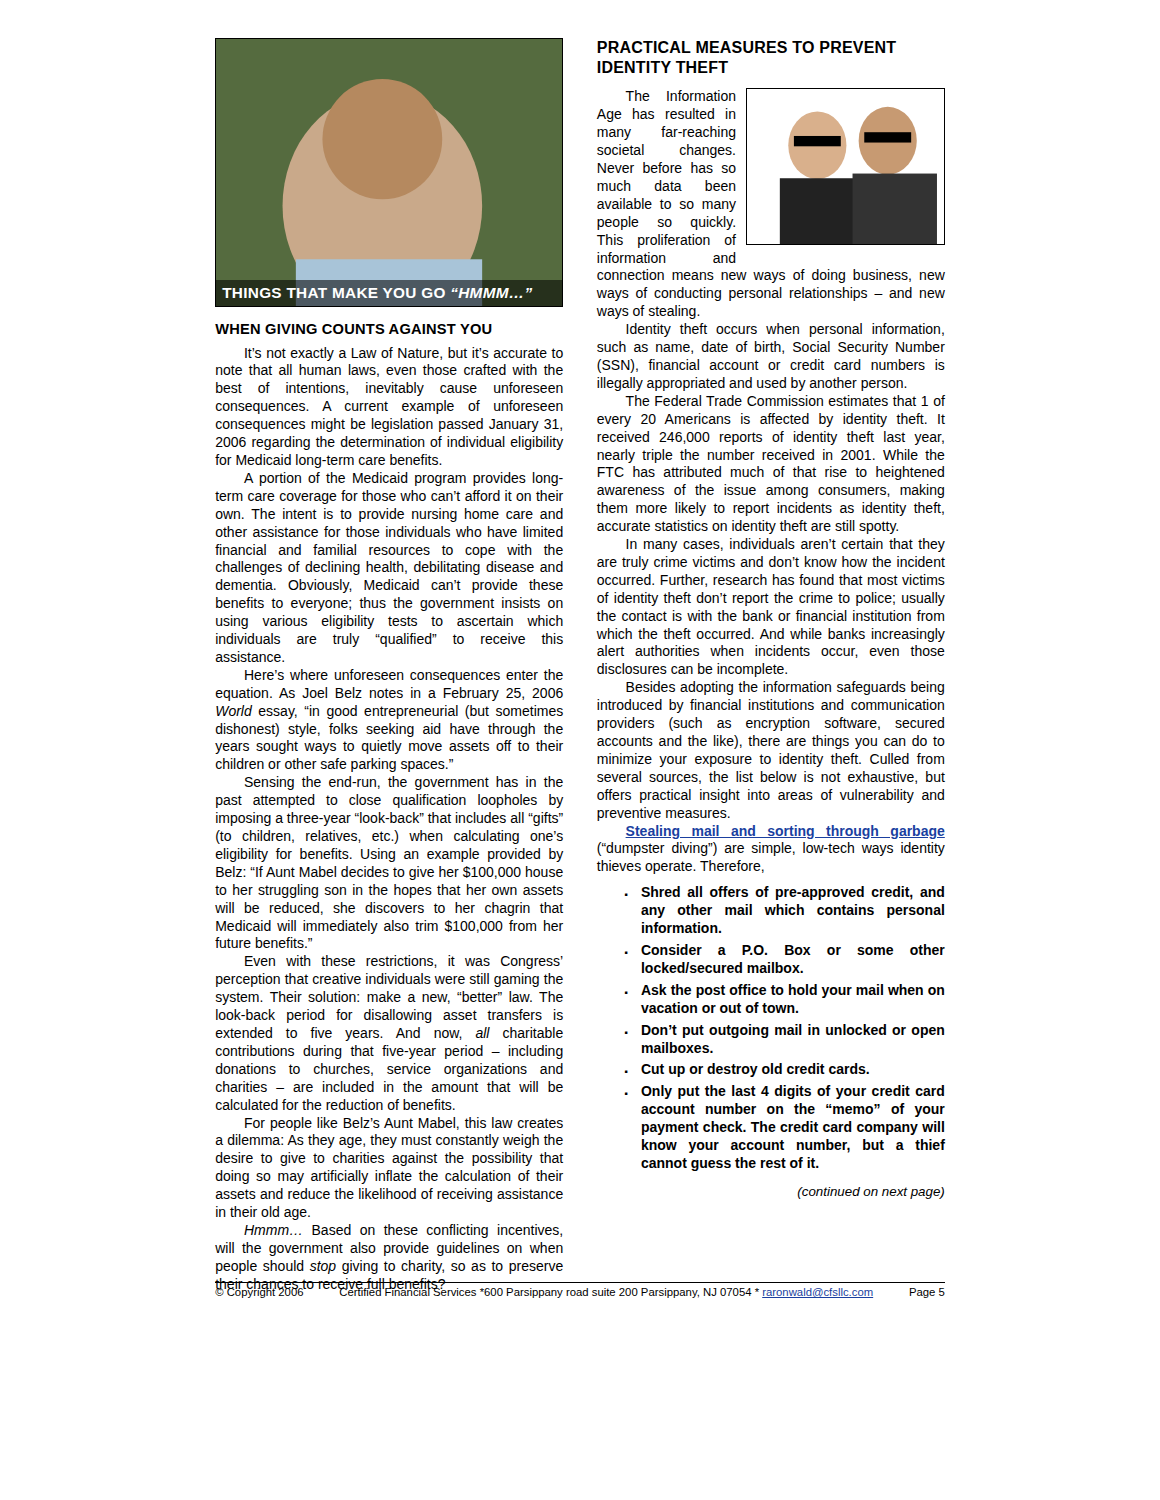THINGS THAT MAKE YOU GO “HMMM…”
When Giving Counts Against You
It’s not exactly a Law of Nature, but it’s accurate to note that all human laws, even those crafted with the best of intentions, inevitably cause unforeseen consequences. A current example of unforeseen consequences might be legislation passed January 31, 2006 regarding the determination of individual eligibility for Medicaid long-term care benefits.
A portion of the Medicaid program provides long-term care coverage for those who can’t afford it on their own. The intent is to provide nursing home care and other assistance for those individuals who have limited financial and familial resources to cope with the challenges of declining health, debilitating disease and dementia. Obviously, Medicaid can’t provide these benefits to everyone; thus the government insists on using various eligibility tests to ascertain which individuals are truly “qualified” to receive this assistance.
Here’s where unforeseen consequences enter the equation. As Joel Belz notes in a February 25, 2006 World essay, “in good entrepreneurial (but sometimes dishonest) style, folks seeking aid have through the years sought ways to quietly move assets off to their children or other safe parking spaces.”
Sensing the end-run, the government has in the past attempted to close qualification loopholes by imposing a three-year “look-back” that includes all “gifts” (to children, relatives, etc.) when calculating one’s eligibility for benefits. Using an example provided by Belz: “If Aunt Mabel decides to give her $100,000 house to her struggling son in the hopes that her own assets will be reduced, she discovers to her chagrin that Medicaid will immediately also trim $100,000 from her future benefits.”
Even with these restrictions, it was Congress’ perception that creative individuals were still gaming the system. Their solution: make a new, “better” law. The look-back period for disallowing asset transfers is extended to five years. And now, all charitable contributions during that five-year period – including donations to churches, service organizations and charities – are included in the amount that will be calculated for the reduction of benefits.
For people like Belz’s Aunt Mabel, this law creates a dilemma: As they age, they must constantly weigh the desire to give to charities against the possibility that doing so may artificially inflate the calculation of their assets and reduce the likelihood of receiving assistance in their old age.
Hmmm… Based on these conflicting incentives, will the government also provide guidelines on when people should stop giving to charity, so as to preserve their chances to receive full benefits?
Practical Measures to Prevent
Identity Theft
The Information Age has resulted in many far-reaching societal changes. Never before has so much data been available to so many people so quickly. This proliferation of information and connection means new ways of doing business, new ways of conducting personal relationships – and new ways of stealing.
Identity theft occurs when personal information, such as name, date of birth, Social Security Number (SSN), financial account or credit card numbers is illegally appropriated and used by another person.
The Federal Trade Commission estimates that 1 of every 20 Americans is affected by identity theft. It received 246,000 reports of identity theft last year, nearly triple the number received in 2001. While the FTC has attributed much of that rise to heightened awareness of the issue among consumers, making them more likely to report incidents as identity theft, accurate statistics on identity theft are still spotty.
In many cases, individuals aren’t certain that they are truly crime victims and don’t know how the incident occurred. Further, research has found that most victims of identity theft don’t report the crime to police; usually the contact is with the bank or financial institution from which the theft occurred. And while banks increasingly alert authorities when incidents occur, even those disclosures can be incomplete.
Besides adopting the information safeguards being introduced by financial institutions and communication providers (such as encryption software, secured accounts and the like), there are things you can do to minimize your exposure to identity theft. Culled from several sources, the list below is not exhaustive, but offers practical insight into areas of vulnerability and preventive measures.
Stealing mail and sorting through garbage (“dumpster diving”) are simple, low-tech ways identity thieves operate. Therefore,
Shred all offers of pre-approved credit, and any other mail which contains personal information.
Consider a P.O. Box or some other locked/secured mailbox.
Ask the post office to hold your mail when on vacation or out of town.
Don’t put outgoing mail in unlocked or open mailboxes.
Cut up or destroy old credit cards.
Only put the last 4 digits of your credit card account number on the “memo” of your payment check. The credit card company will know your account number, but a thief cannot guess the rest of it.
(continued on next page)
© Copyright 2006
Certified Financial Services *600 Parsippany road suite 200 Parsippany, NJ 07054 * raronwald@cfsllc.com
Page 5